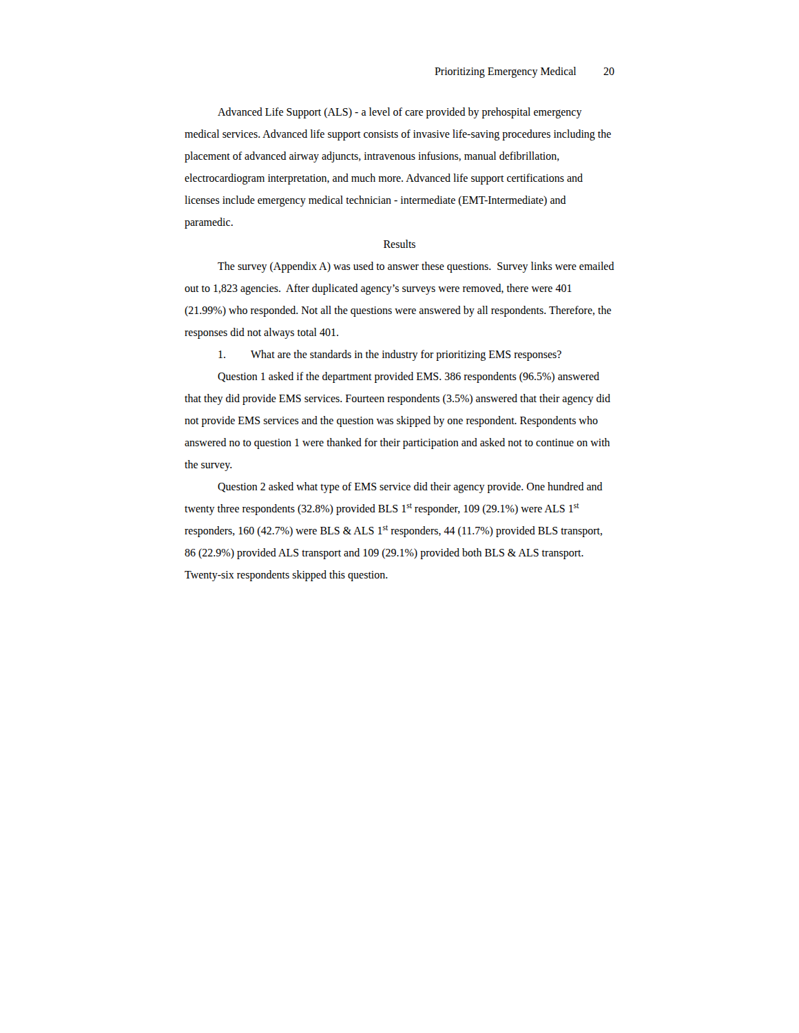Prioritizing Emergency Medical 20
Advanced Life Support (ALS) - a level of care provided by prehospital emergency medical services. Advanced life support consists of invasive life-saving procedures including the placement of advanced airway adjuncts, intravenous infusions, manual defibrillation, electrocardiogram interpretation, and much more. Advanced life support certifications and licenses include emergency medical technician - intermediate (EMT-Intermediate) and paramedic.
Results
The survey (Appendix A) was used to answer these questions. Survey links were emailed out to 1,823 agencies. After duplicated agency’s surveys were removed, there were 401 (21.99%) who responded. Not all the questions were answered by all respondents. Therefore, the responses did not always total 401.
1. What are the standards in the industry for prioritizing EMS responses?
Question 1 asked if the department provided EMS. 386 respondents (96.5%) answered that they did provide EMS services. Fourteen respondents (3.5%) answered that their agency did not provide EMS services and the question was skipped by one respondent. Respondents who answered no to question 1 were thanked for their participation and asked not to continue on with the survey.
Question 2 asked what type of EMS service did their agency provide. One hundred and twenty three respondents (32.8%) provided BLS 1st responder, 109 (29.1%) were ALS 1st responders, 160 (42.7%) were BLS & ALS 1st responders, 44 (11.7%) provided BLS transport, 86 (22.9%) provided ALS transport and 109 (29.1%) provided both BLS & ALS transport. Twenty-six respondents skipped this question.